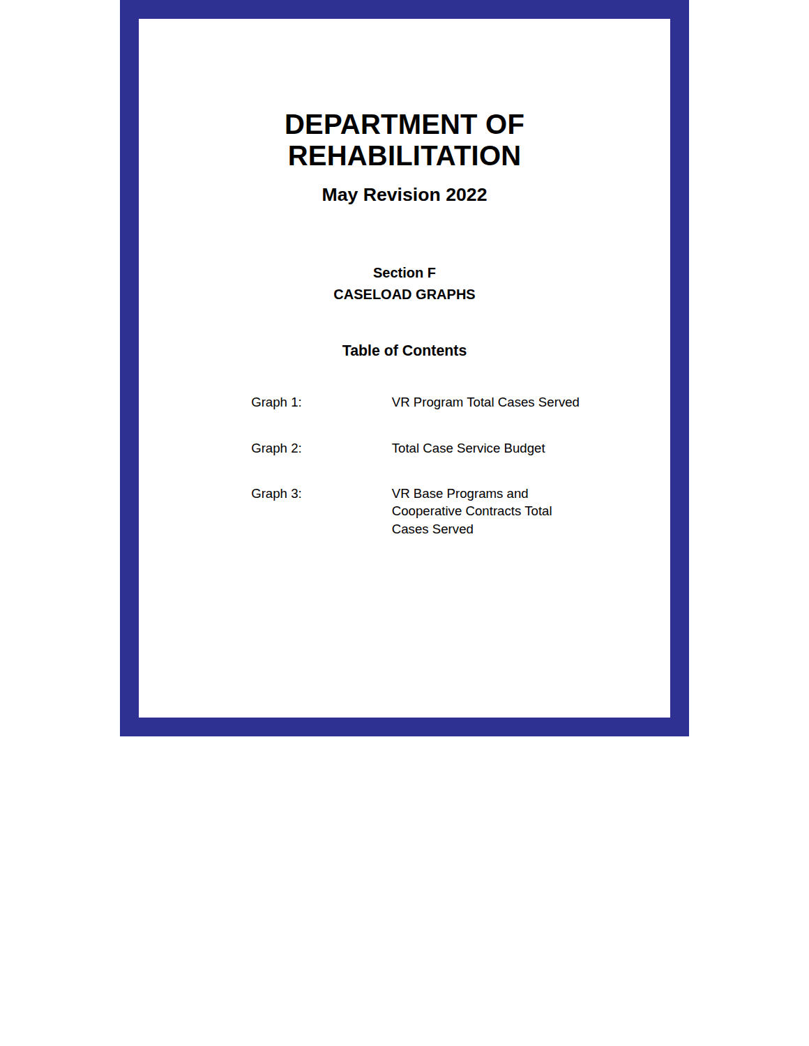DEPARTMENT OF REHABILITATION
May Revision 2022
Section F
CASELOAD GRAPHS
Table of Contents
| Graph 1: | VR Program Total Cases Served |
| Graph 2: | Total Case Service Budget |
| Graph 3: | VR Base Programs and Cooperative Contracts Total Cases Served |